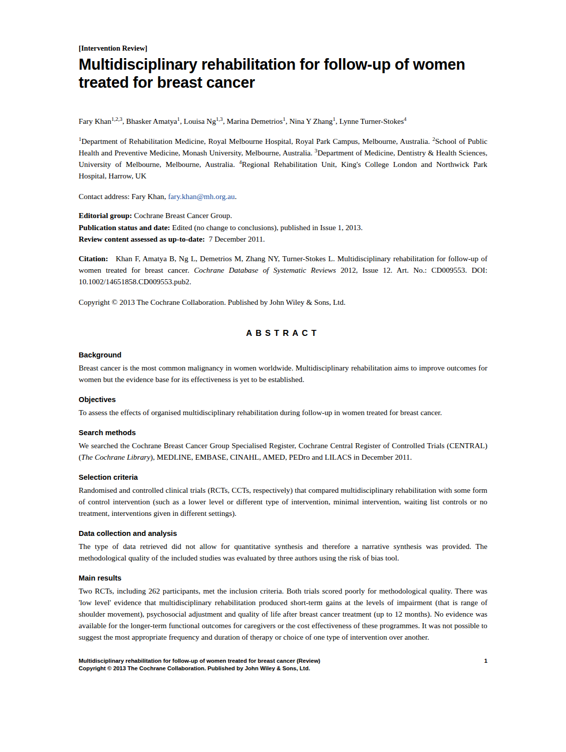[Intervention Review]
Multidisciplinary rehabilitation for follow-up of women treated for breast cancer
Fary Khan1,2,3, Bhasker Amatya1, Louisa Ng1,3, Marina Demetrios1, Nina Y Zhang1, Lynne Turner-Stokes4
1Department of Rehabilitation Medicine, Royal Melbourne Hospital, Royal Park Campus, Melbourne, Australia. 2School of Public Health and Preventive Medicine, Monash University, Melbourne, Australia. 3Department of Medicine, Dentistry & Health Sciences, University of Melbourne, Melbourne, Australia. 4Regional Rehabilitation Unit, King's College London and Northwick Park Hospital, Harrow, UK
Contact address: Fary Khan, fary.khan@mh.org.au.
Editorial group: Cochrane Breast Cancer Group.
Publication status and date: Edited (no change to conclusions), published in Issue 1, 2013.
Review content assessed as up-to-date: 7 December 2011.
Citation: Khan F, Amatya B, Ng L, Demetrios M, Zhang NY, Turner-Stokes L. Multidisciplinary rehabilitation for follow-up of women treated for breast cancer. Cochrane Database of Systematic Reviews 2012, Issue 12. Art. No.: CD009553. DOI: 10.1002/14651858.CD009553.pub2.
Copyright © 2013 The Cochrane Collaboration. Published by John Wiley & Sons, Ltd.
ABSTRACT
Background
Breast cancer is the most common malignancy in women worldwide. Multidisciplinary rehabilitation aims to improve outcomes for women but the evidence base for its effectiveness is yet to be established.
Objectives
To assess the effects of organised multidisciplinary rehabilitation during follow-up in women treated for breast cancer.
Search methods
We searched the Cochrane Breast Cancer Group Specialised Register, Cochrane Central Register of Controlled Trials (CENTRAL) (The Cochrane Library), MEDLINE, EMBASE, CINAHL, AMED, PEDro and LILACS in December 2011.
Selection criteria
Randomised and controlled clinical trials (RCTs, CCTs, respectively) that compared multidisciplinary rehabilitation with some form of control intervention (such as a lower level or different type of intervention, minimal intervention, waiting list controls or no treatment, interventions given in different settings).
Data collection and analysis
The type of data retrieved did not allow for quantitative synthesis and therefore a narrative synthesis was provided. The methodological quality of the included studies was evaluated by three authors using the risk of bias tool.
Main results
Two RCTs, including 262 participants, met the inclusion criteria. Both trials scored poorly for methodological quality. There was 'low level' evidence that multidisciplinary rehabilitation produced short-term gains at the levels of impairment (that is range of shoulder movement), psychosocial adjustment and quality of life after breast cancer treatment (up to 12 months). No evidence was available for the longer-term functional outcomes for caregivers or the cost effectiveness of these programmes. It was not possible to suggest the most appropriate frequency and duration of therapy or choice of one type of intervention over another.
Multidisciplinary rehabilitation for follow-up of women treated for breast cancer (Review) 1
Copyright © 2013 The Cochrane Collaboration. Published by John Wiley & Sons, Ltd.